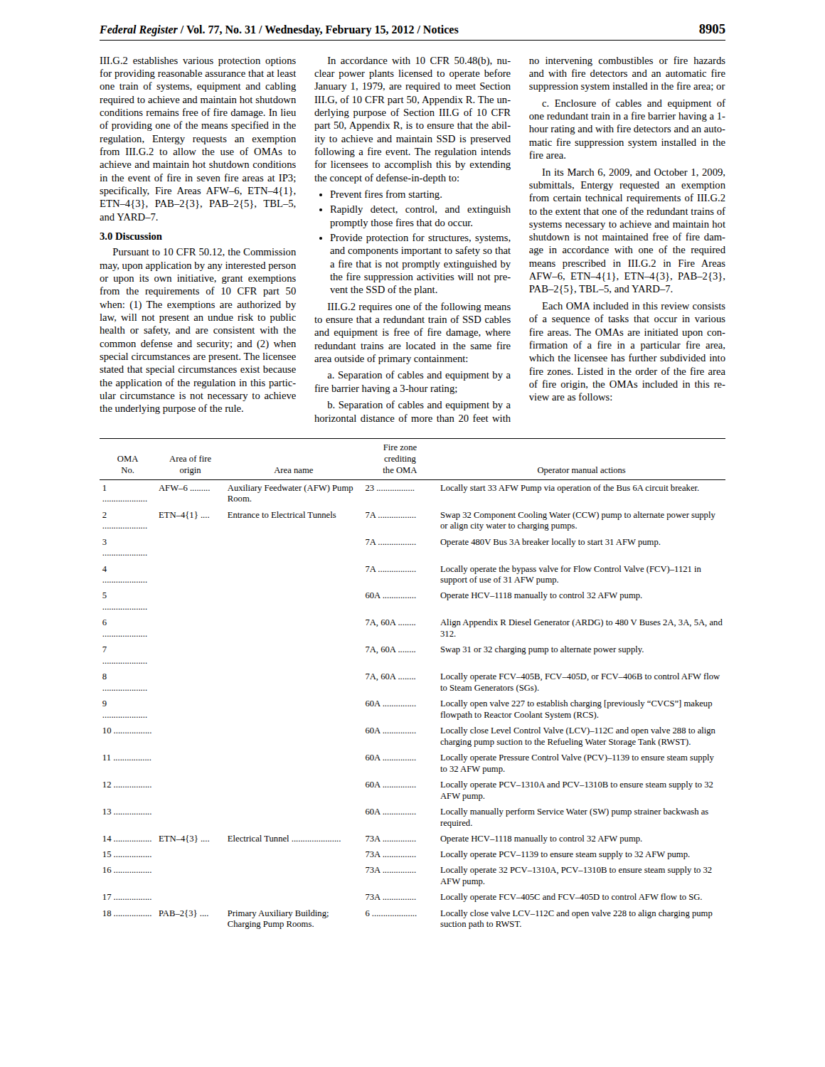Federal Register / Vol. 77, No. 31 / Wednesday, February 15, 2012 / Notices
8905
III.G.2 establishes various protection options for providing reasonable assurance that at least one train of systems, equipment and cabling required to achieve and maintain hot shutdown conditions remains free of fire damage. In lieu of providing one of the means specified in the regulation, Entergy requests an exemption from III.G.2 to allow the use of OMAs to achieve and maintain hot shutdown conditions in the event of fire in seven fire areas at IP3; specifically, Fire Areas AFW–6, ETN–4{1}, ETN–4{3}, PAB–2{3}, PAB–2{5}, TBL–5, and YARD–7.
3.0 Discussion
Pursuant to 10 CFR 50.12, the Commission may, upon application by any interested person or upon its own initiative, grant exemptions from the requirements of 10 CFR part 50 when: (1) The exemptions are authorized by law, will not present an undue risk to public health or safety, and are consistent with the common defense and security; and (2) when special circumstances are present. The licensee stated that special circumstances exist because the application of the regulation in this particular circumstance is not necessary to achieve the underlying purpose of the rule.
In accordance with 10 CFR 50.48(b), nuclear power plants licensed to operate before January 1, 1979, are required to meet Section III.G, of 10 CFR part 50, Appendix R. The underlying purpose of Section III.G of 10 CFR part 50, Appendix R, is to ensure that the ability to achieve and maintain SSD is preserved following a fire event. The regulation intends for licensees to accomplish this by extending the concept of defense-in-depth to:
Prevent fires from starting.
Rapidly detect, control, and extinguish promptly those fires that do occur.
Provide protection for structures, systems, and components important to safety so that a fire that is not promptly extinguished by the fire suppression activities will not prevent the SSD of the plant.
III.G.2 requires one of the following means to ensure that a redundant train of SSD cables and equipment is free of fire damage, where redundant trains are located in the same fire area outside of primary containment:
a. Separation of cables and equipment by a fire barrier having a 3-hour rating;
b. Separation of cables and equipment by a horizontal distance of more than 20 feet with no intervening combustibles or fire hazards and with fire detectors and an automatic fire suppression system installed in the fire area; or
c. Enclosure of cables and equipment of one redundant train in a fire barrier having a 1-hour rating and with fire detectors and an automatic fire suppression system installed in the fire area.
In its March 6, 2009, and October 1, 2009, submittals, Entergy requested an exemption from certain technical requirements of III.G.2 to the extent that one of the redundant trains of systems necessary to achieve and maintain hot shutdown is not maintained free of fire damage in accordance with one of the required means prescribed in III.G.2 in Fire Areas AFW–6, ETN–4{1}, ETN–4{3}, PAB–2{3}, PAB–2{5}, TBL–5, and YARD–7.
Each OMA included in this review consists of a sequence of tasks that occur in various fire areas. The OMAs are initiated upon confirmation of a fire in a particular fire area, which the licensee has further subdivided into fire zones. Listed in the order of the fire area of fire origin, the OMAs included in this review are as follows:
| OMA No. | Area of fire origin | Area name | Fire zone crediting the OMA | Operator manual actions |
| --- | --- | --- | --- | --- |
| 1 .................... | AFW–6 ......... | Auxiliary Feedwater (AFW) Pump Room. | 23 ................. | Locally start 33 AFW Pump via operation of the Bus 6A circuit breaker. |
| 2 .................... | ETN–4{1} .... | Entrance to Electrical Tunnels | 7A ................. | Swap 32 Component Cooling Water (CCW) pump to alternate power supply or align city water to charging pumps. |
| 3 .................... | | | 7A ................. | Operate 480V Bus 3A breaker locally to start 31 AFW pump. |
| 4 .................... | | | 7A ................. | Locally operate the bypass valve for Flow Control Valve (FCV)–1121 in support of use of 31 AFW pump. |
| 5 .................... | | | 60A ............... | Operate HCV–1118 manually to control 32 AFW pump. |
| 6 .................... | | | 7A, 60A ........ | Align Appendix R Diesel Generator (ARDG) to 480 V Buses 2A, 3A, 5A, and 312. |
| 7 .................... | | | 7A, 60A ........ | Swap 31 or 32 charging pump to alternate power supply. |
| 8 .................... | | | 7A, 60A ........ | Locally operate FCV–405B, FCV–405D, or FCV–406B to control AFW flow to Steam Generators (SGs). |
| 9 .................... | | | 60A ............... | Locally open valve 227 to establish charging [previously “CVCS”] makeup flowpath to Reactor Coolant System (RCS). |
| 10 ................. | | | 60A ............... | Locally close Level Control Valve (LCV)–112C and open valve 288 to align charging pump suction to the Refueling Water Storage Tank (RWST). |
| 11 ................. | | | 60A ............... | Locally operate Pressure Control Valve (PCV)–1139 to ensure steam supply to 32 AFW pump. |
| 12 ................. | | | 60A ............... | Locally operate PCV–1310A and PCV–1310B to ensure steam supply to 32 AFW pump. |
| 13 ................. | | | 60A ............... | Locally manually perform Service Water (SW) pump strainer backwash as required. |
| 14 ................. | ETN–4{3} .... | Electrical Tunnel ...................... | 73A ............... | Operate HCV–1118 manually to control 32 AFW pump. |
| 15 ................. | | | 73A ............... | Locally operate PCV–1139 to ensure steam supply to 32 AFW pump. |
| 16 ................. | | | 73A ............... | Locally operate 32 PCV–1310A, PCV–1310B to ensure steam supply to 32 AFW pump. |
| 17 ................. | | | 73A ............... | Locally operate FCV–405C and FCV–405D to control AFW flow to SG. |
| 18 ................. | PAB–2{3} .... | Primary Auxiliary Building; Charging Pump Rooms. | 6 .................... | Locally close valve LCV–112C and open valve 228 to align charging pump suction path to RWST. |